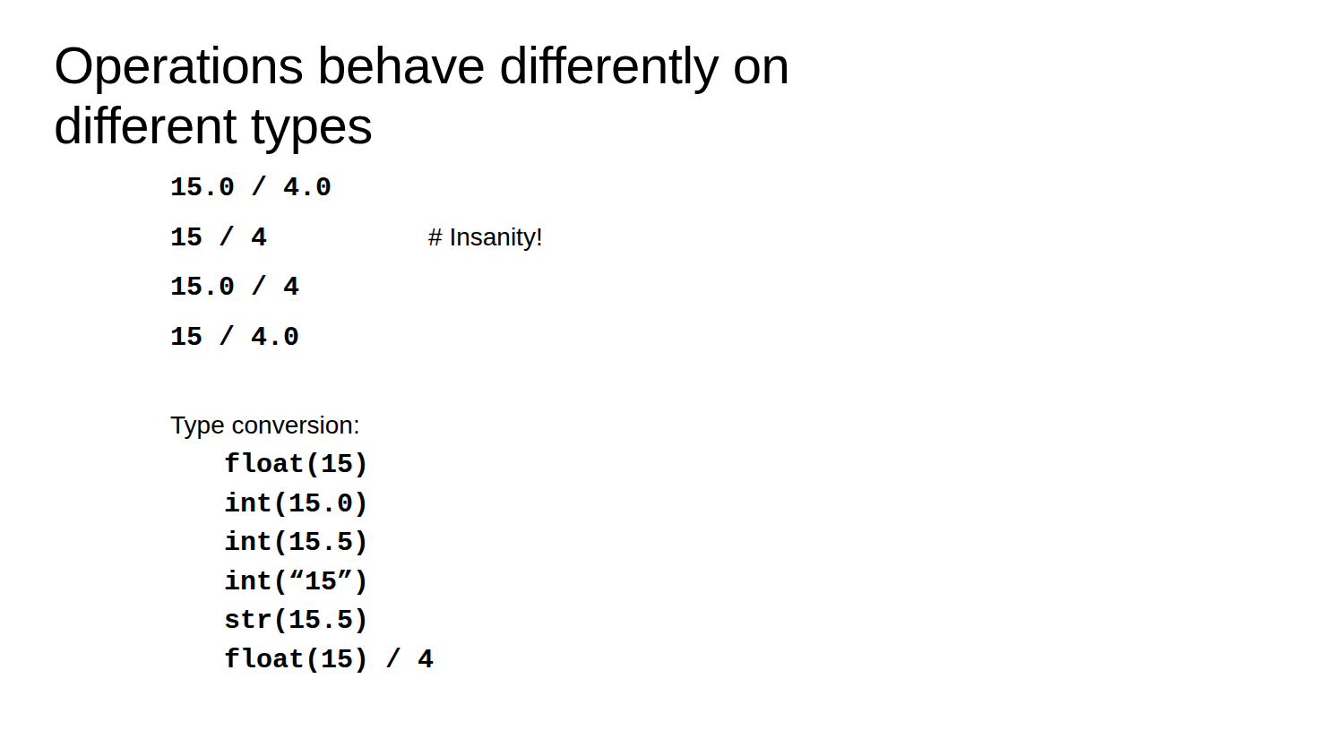Operations behave differently on different types
15.0 / 4.0
15 / 4# Insanity!
15.0 / 4
15 / 4.0
Type conversion:
float(15)
int(15.0)
int(15.5)
int(“15”)
str(15.5)
float(15) / 4